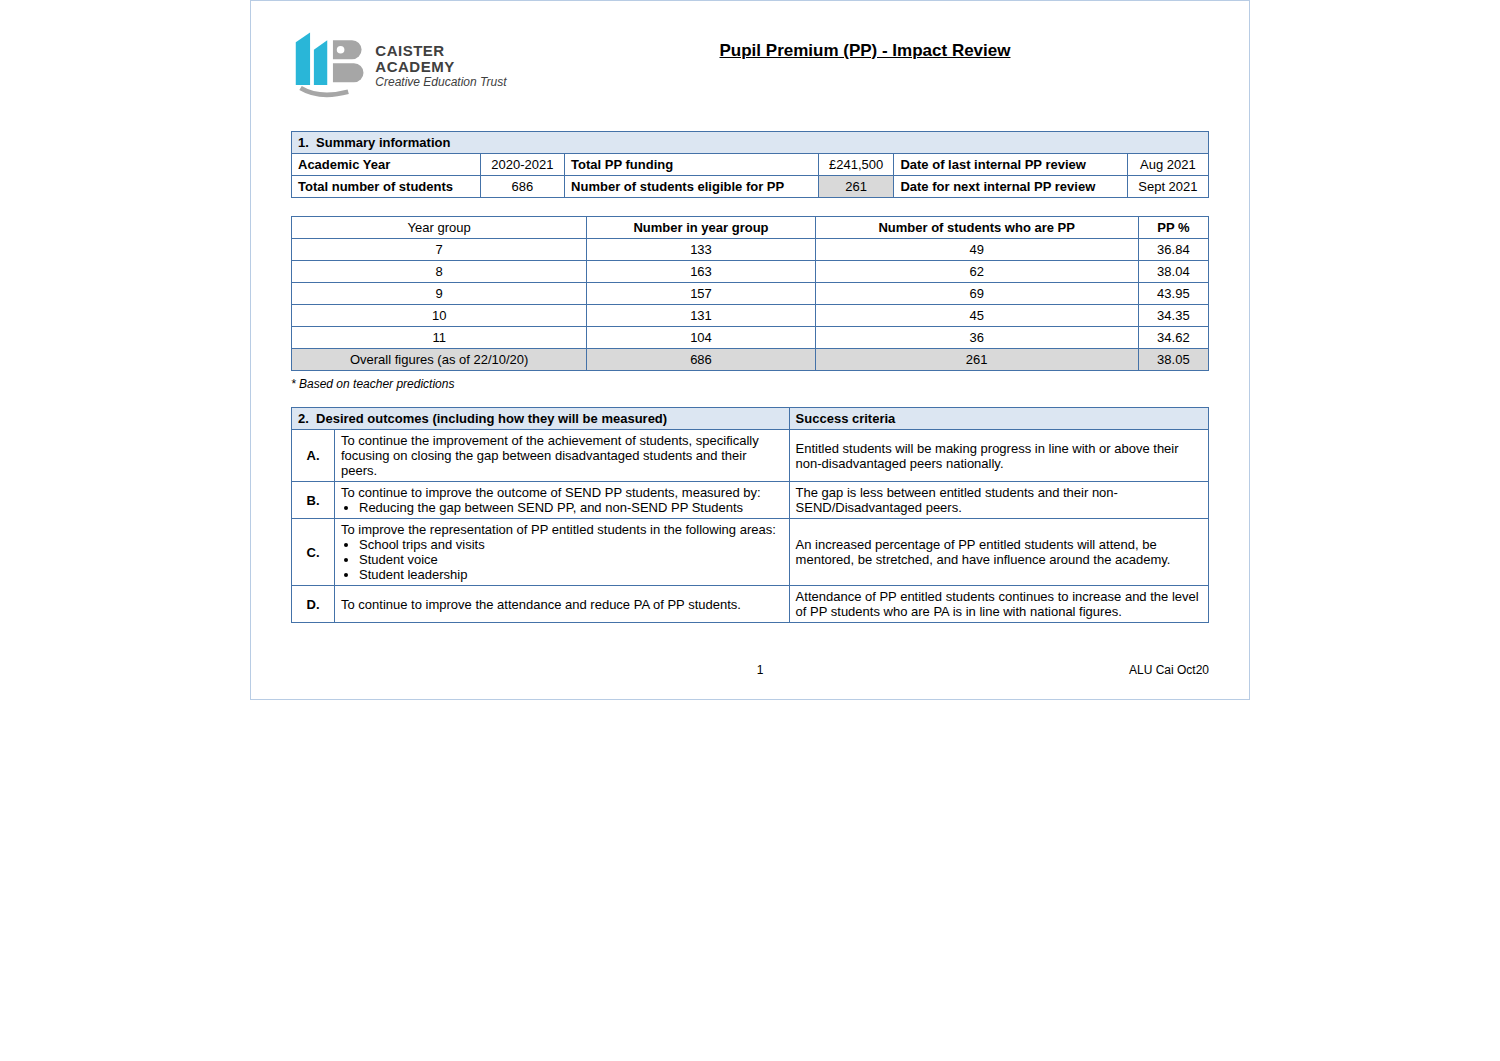CAISTER ACADEMY
Creative Education Trust
Pupil Premium (PP) - Impact Review
| 1. Summary information |
| Academic Year | 2020-2021 | Total PP funding | £241,500 | Date of last internal PP review | Aug 2021 |
| Total number of students | 686 | Number of students eligible for PP | 261 | Date for next internal PP review | Sept 2021 |
| Year group | Number in year group | Number of students who are PP | PP % |
| 7 | 133 | 49 | 36.84 |
| 8 | 163 | 62 | 38.04 |
| 9 | 157 | 69 | 43.95 |
| 10 | 131 | 45 | 34.35 |
| 11 | 104 | 36 | 34.62 |
| Overall figures (as of 22/10/20) | 686 | 261 | 38.05 |
* Based on teacher predictions
| 2. Desired outcomes (including how they will be measured) | Success criteria |
| A. | To continue the improvement of the achievement of students, specifically focusing on closing the gap between disadvantaged students and their peers. | Entitled students will be making progress in line with or above their non-disadvantaged peers nationally. |
| B. | To continue to improve the outcome of SEND PP students, measured by: Reducing the gap between SEND PP, and non-SEND PP Students | The gap is less between entitled students and their non-SEND/Disadvantaged peers. |
| C. | To improve the representation of PP entitled students in the following areas: School trips and visits Student voice Student leadership | An increased percentage of PP entitled students will attend, be mentored, be stretched, and have influence around the academy. |
| D. | To continue to improve the attendance and reduce PA of PP students. | Attendance of PP entitled students continues to increase and the level of PP students who are PA is in line with national figures. |
1
ALU Cai Oct20